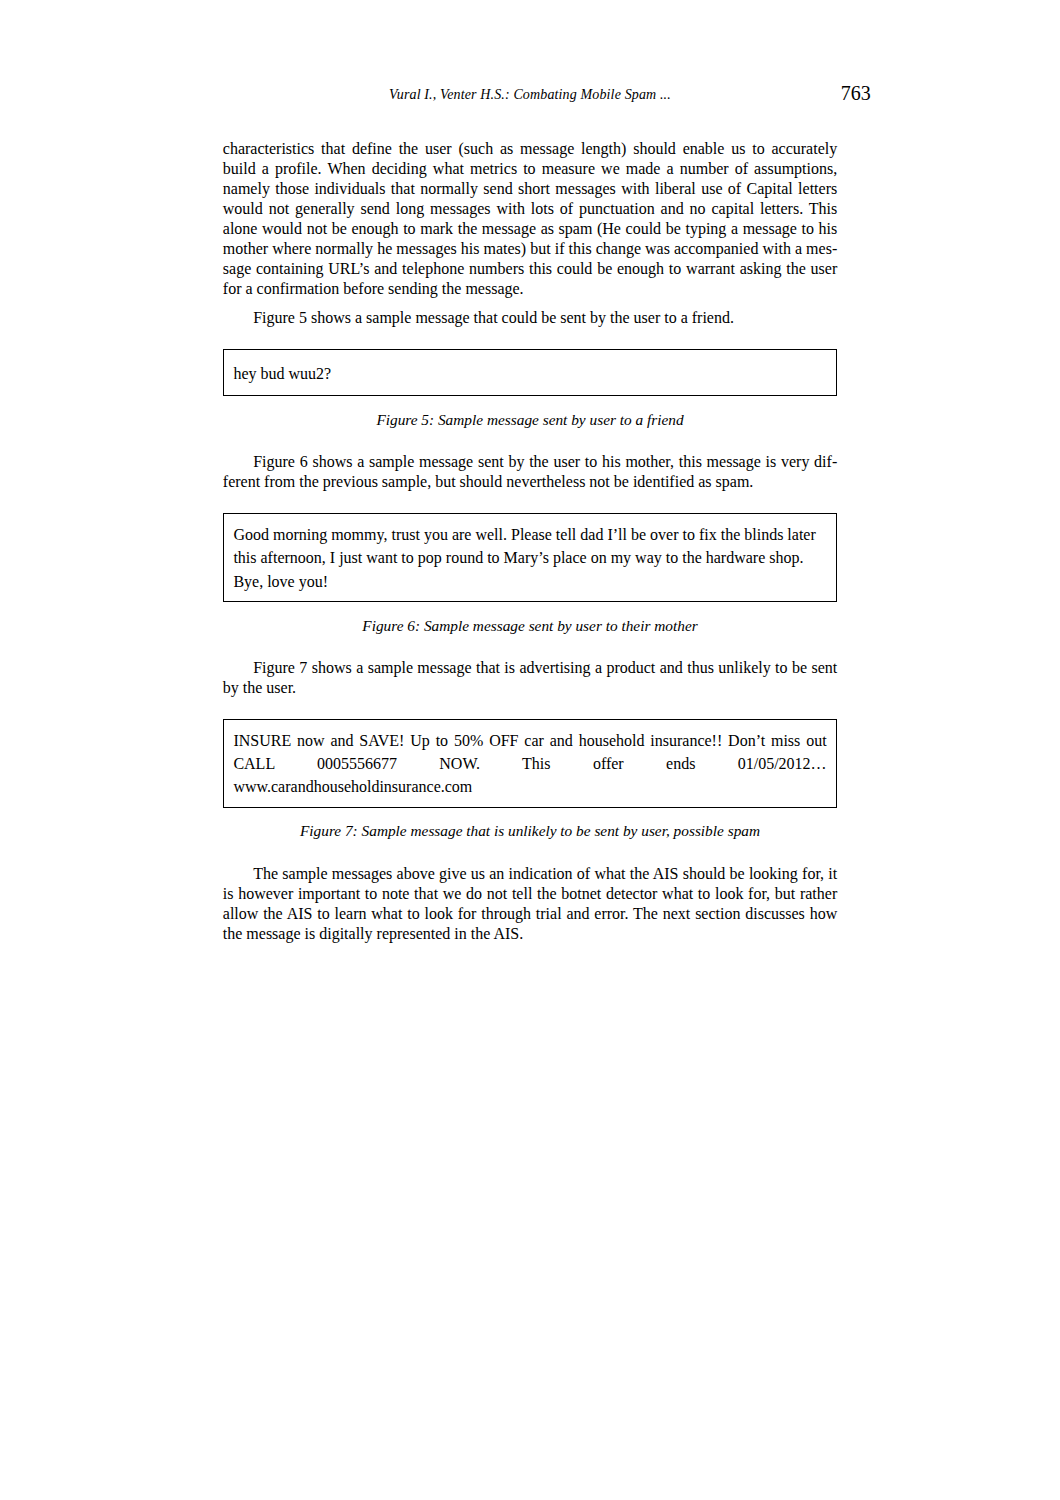Vural I., Venter H.S.: Combating Mobile Spam ... 763
characteristics that define the user (such as message length) should enable us to accurately build a profile. When deciding what metrics to measure we made a number of assumptions, namely those individuals that normally send short messages with liberal use of Capital letters would not generally send long messages with lots of punctuation and no capital letters. This alone would not be enough to mark the message as spam (He could be typing a message to his mother where normally he messages his mates) but if this change was accompanied with a message containing URL’s and telephone numbers this could be enough to warrant asking the user for a confirmation before sending the message.
Figure 5 shows a sample message that could be sent by the user to a friend.
hey bud wuu2?
Figure 5: Sample message sent by user to a friend
Figure 6 shows a sample message sent by the user to his mother, this message is very different from the previous sample, but should nevertheless not be identified as spam.
Good morning mommy, trust you are well. Please tell dad I’ll be over to fix the blinds later this afternoon, I just want to pop round to Mary’s place on my way to the hardware shop. Bye, love you!
Figure 6: Sample message sent by user to their mother
Figure 7 shows a sample message that is advertising a product and thus unlikely to be sent by the user.
INSURE now and SAVE! Up to 50% OFF car and household insurance!! Don’t miss out CALL 0005556677 NOW. This offer ends 01/05/2012… www.carandhouseholdinsurance.com
Figure 7: Sample message that is unlikely to be sent by user, possible spam
The sample messages above give us an indication of what the AIS should be looking for, it is however important to note that we do not tell the botnet detector what to look for, but rather allow the AIS to learn what to look for through trial and error. The next section discusses how the message is digitally represented in the AIS.